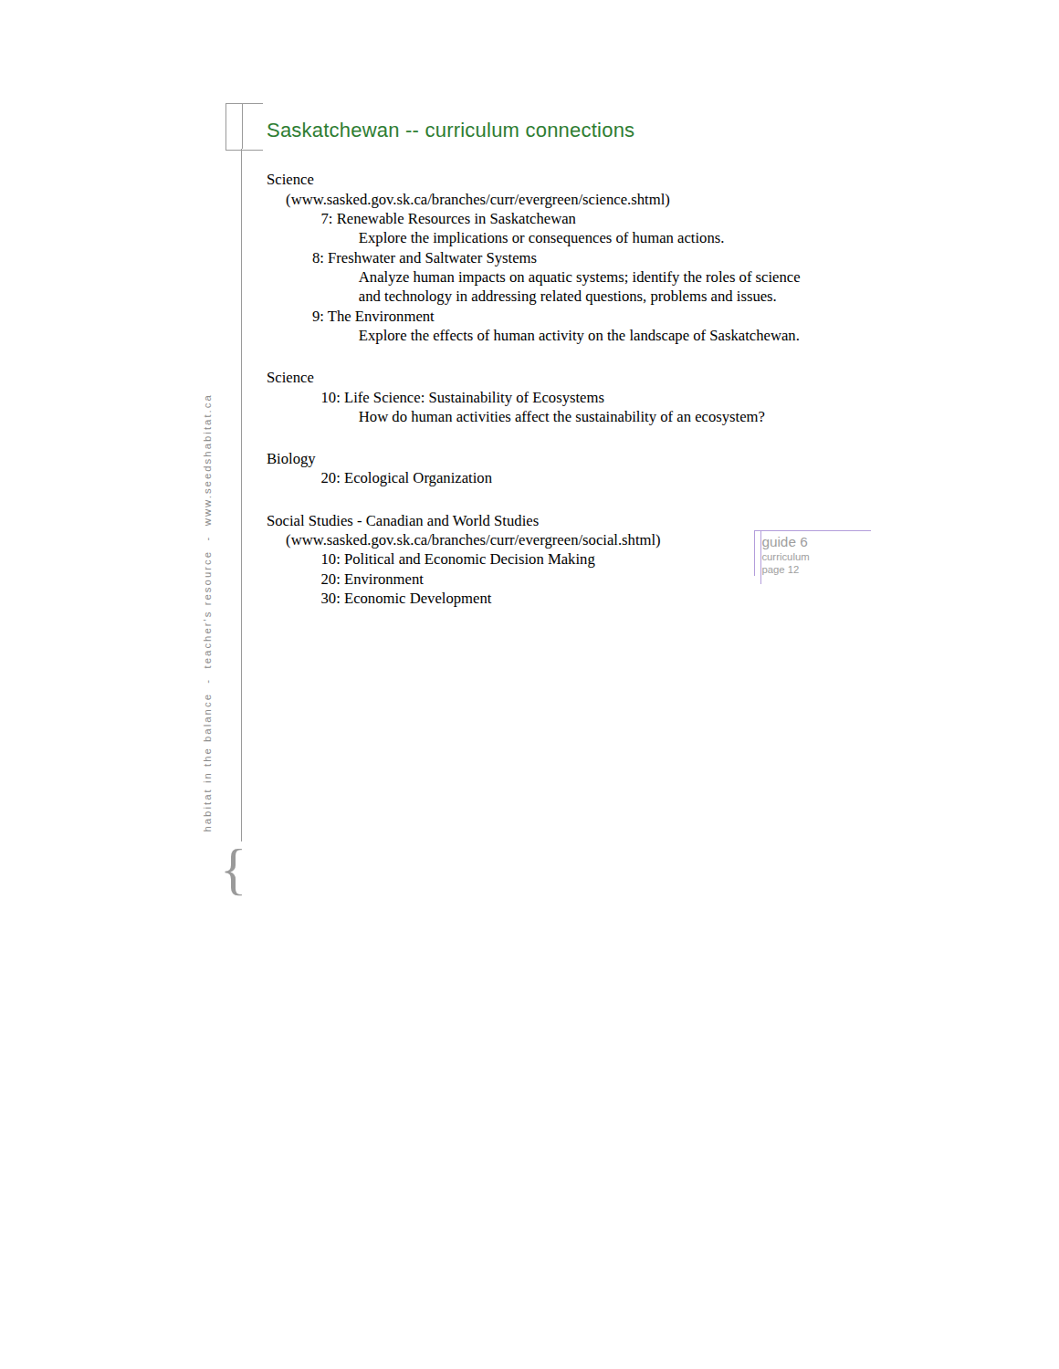habitat in the balance - teacher's resource - www.seedshabitat.ca
{
Saskatchewan -- curriculum connections
Science
(www.sasked.gov.sk.ca/branches/curr/evergreen/science.shtml)
7: Renewable Resources in Saskatchewan
Explore the implications or consequences of human actions.
8: Freshwater and Saltwater Systems
Analyze human impacts on aquatic systems; identify the roles of science
and technology in addressing related questions, problems and issues.
9: The Environment
Explore the effects of human activity on the landscape of Saskatchewan.
Science
10: Life Science: Sustainability of Ecosystems
How do human activities affect the sustainability of an ecosystem?
Biology
20: Ecological Organization
Social Studies - Canadian and World Studies
(www.sasked.gov.sk.ca/branches/curr/evergreen/social.shtml)
10: Political and Economic Decision Making
20: Environment
30: Economic Development
guide 6
curriculum
page 12